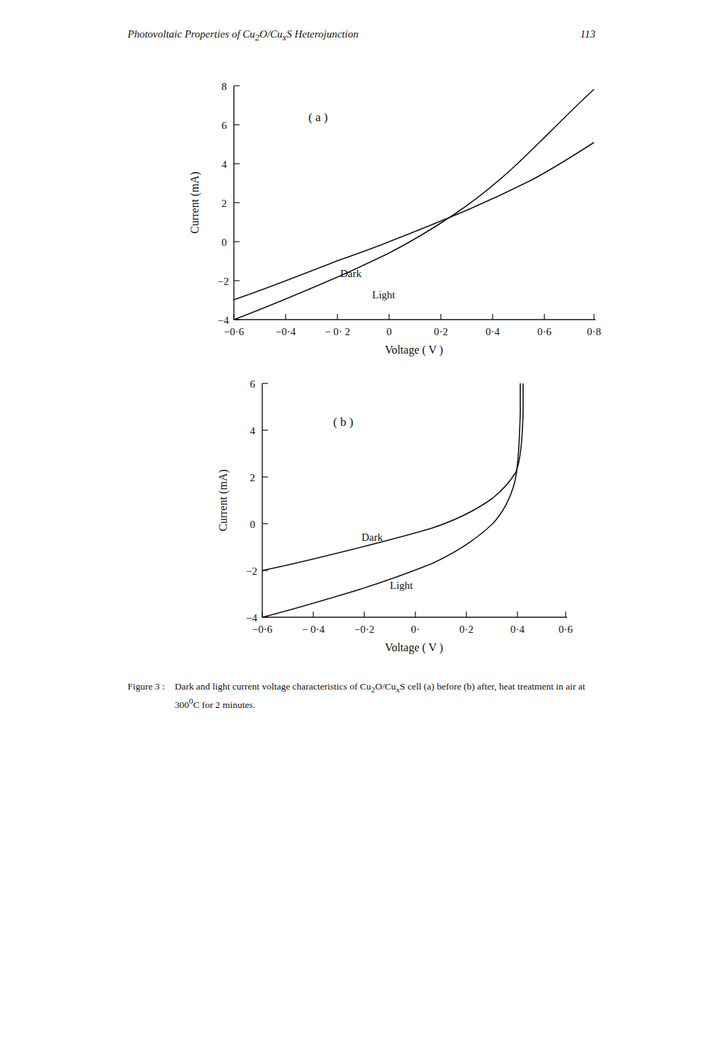Photovoltaic Properties of Cu2O/CuxS Heterojunction
113
8 6 4 2 0 −2 −4 −0·6 −0·4 − 0· 2 0 0·2 0·4 0·6 0·8 Voltage ( V ) Current (mA) ( a ) Dark Light 6 4 2 0 −2 −4 −0·6 − 0·4 −0·2 0· 0·2 0·4 0·6 Voltage ( V ) Current (mA) ( b ) Dark Light
Figure 3 :
Dark and light current voltage characteristics of Cu2O/CuxS cell (a) before (b) after, heat treatment in air at 3000C for 2 minutes.